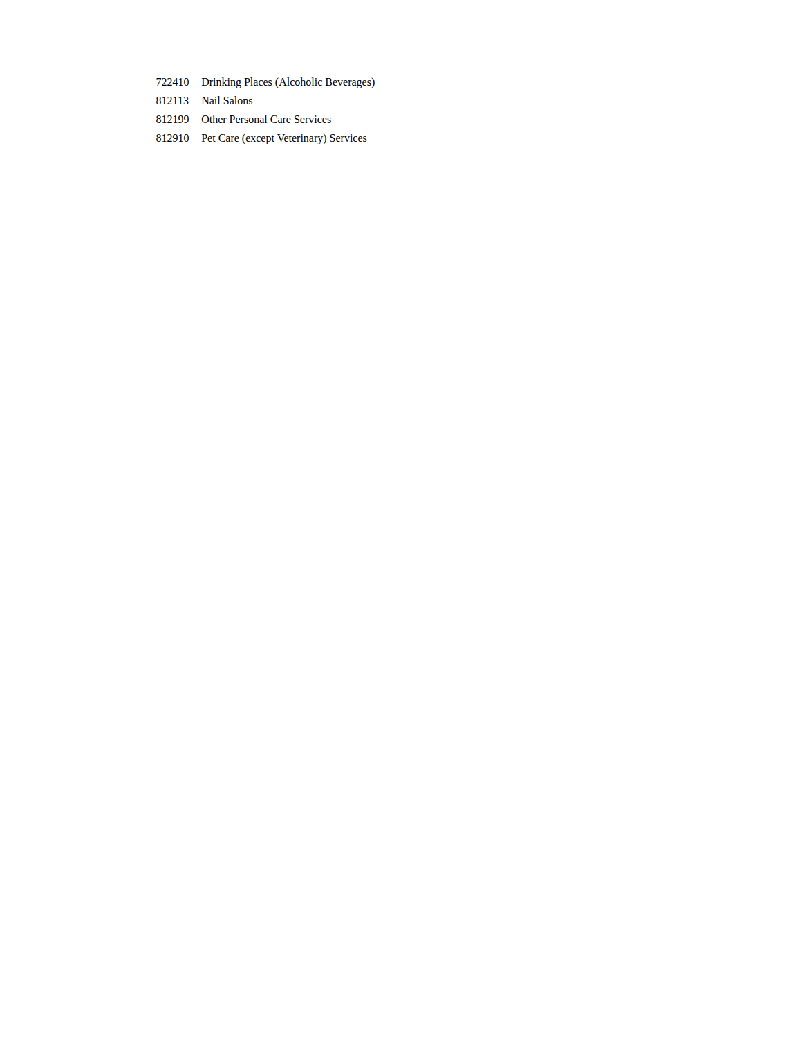| 722410 | Drinking Places (Alcoholic Beverages) |
| 812113 | Nail Salons |
| 812199 | Other Personal Care Services |
| 812910 | Pet Care (except Veterinary) Services |